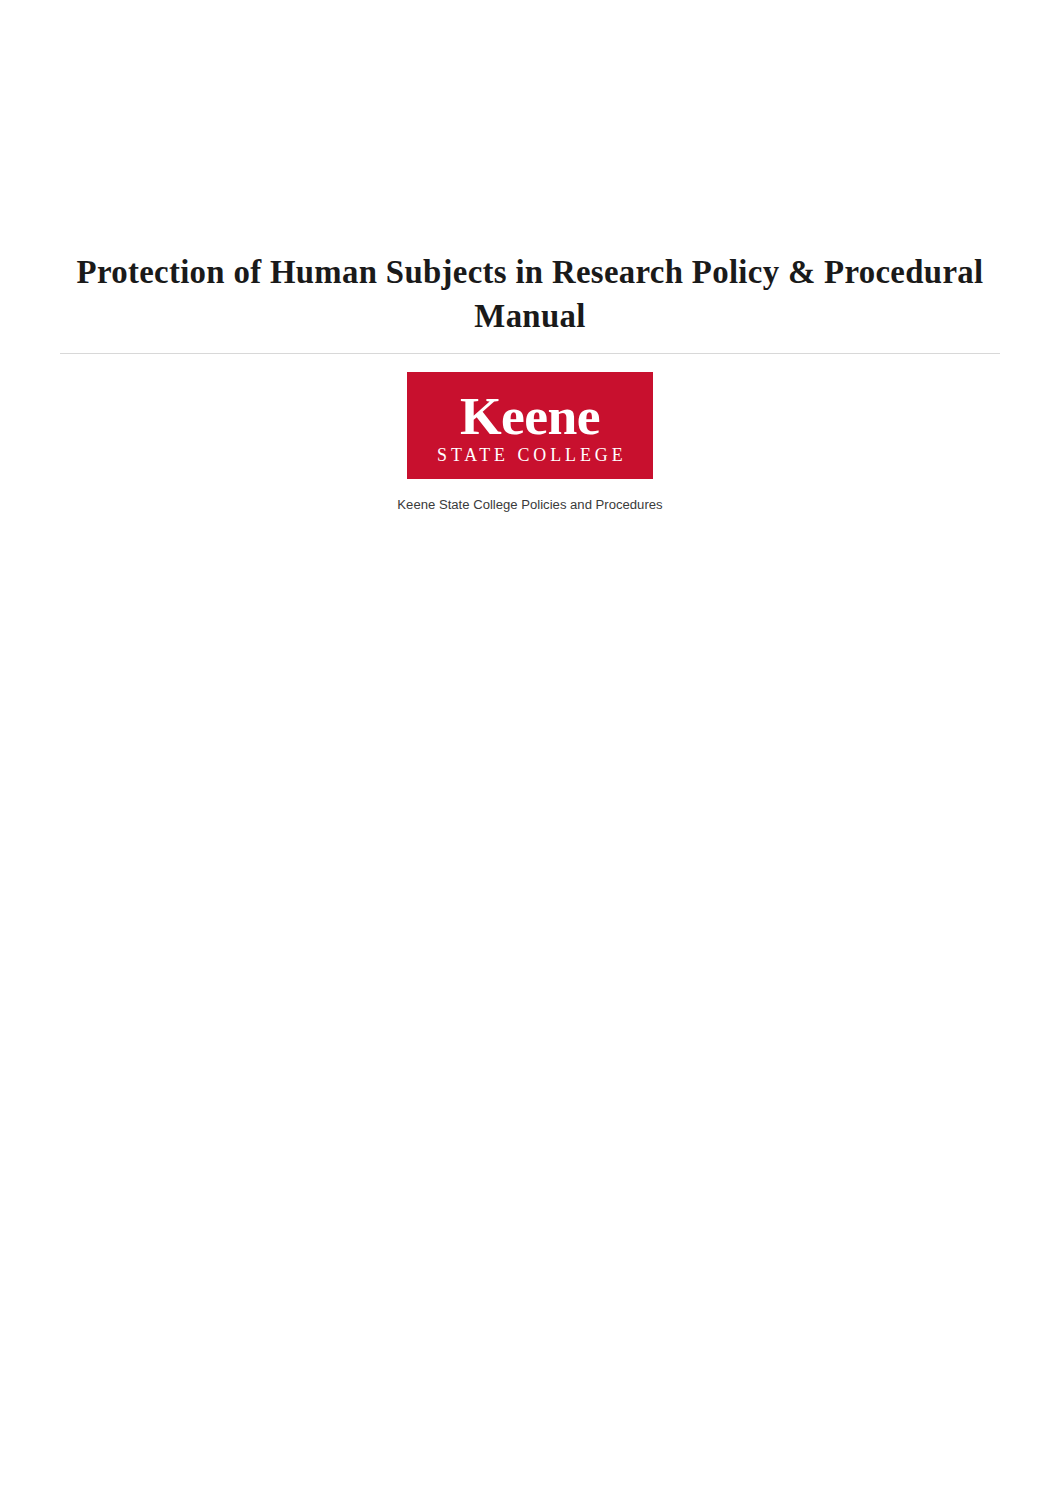Protection of Human Subjects in Research Policy & Procedural Manual
Keene STATE COLLEGE
Keene State College Policies and Procedures